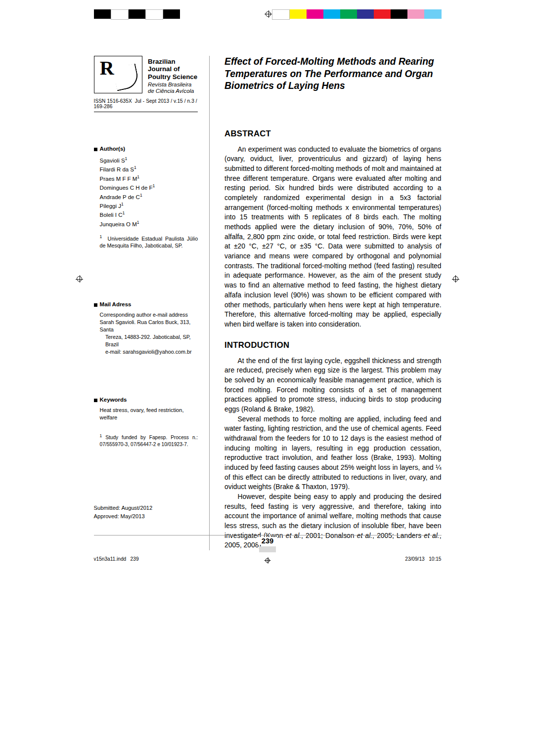R
Brazilian Journal of Poultry Science Revista Brasileira de Ciência Avícola
ISSN 1516-635X Jul - Sept 2013 / v.15 / n.3 / 169-286
Author(s)
Sgavioli S1
Filardi R da S1
Praes M F F M1
Domingues C H de F1
Andrade P de C1
Pileggi J1
Boleli I C1
Junqueira O M1
1 Universidade Estadual Paulista Júlio de Mesquita Filho, Jaboticabal, SP.
Mail Adress
Corresponding author e-mail address
Sarah Sgavioli. Rua Carlos Buck, 313, Santa Tereza, 14883-292. Jaboticabal, SP, Brazil e-mail: sarahsgavioli@yahoo.com.br
Keywords
Heat stress, ovary, feed restriction, welfare
1 Study funded by Fapesp. Process n.: 07/555970-3, 07/56447-2 e 10/01923-7.
Submitted: August/2012
Approved: May/2013
Effect of Forced-Molting Methods and Rearing Temperatures on The Performance and Organ Biometrics of Laying Hens
ABSTRACT
An experiment was conducted to evaluate the biometrics of organs (ovary, oviduct, liver, proventriculus and gizzard) of laying hens submitted to different forced-molting methods of molt and maintained at three different temperature. Organs were evaluated after molting and resting period. Six hundred birds were distributed according to a completely randomized experimental design in a 5x3 factorial arrangement (forced-molting methods x environmental temperatures) into 15 treatments with 5 replicates of 8 birds each. The molting methods applied were the dietary inclusion of 90%, 70%, 50% of alfalfa, 2,800 ppm zinc oxide, or total feed restriction. Birds were kept at ±20 °C, ±27 °C, or ±35 °C. Data were submitted to analysis of variance and means were compared by orthogonal and polynomial contrasts. The traditional forced-molting method (feed fasting) resulted in adequate performance. However, as the aim of the present study was to find an alternative method to feed fasting, the highest dietary alfafa inclusion level (90%) was shown to be efficient compared with other methods, particularly when hens were kept at high temperature. Therefore, this alternative forced-molting may be applied, especially when bird welfare is taken into consideration.
INTRODUCTION
At the end of the first laying cycle, eggshell thickness and strength are reduced, precisely when egg size is the largest. This problem may be solved by an economically feasible management practice, which is forced molting. Forced molting consists of a set of management practices applied to promote stress, inducing birds to stop producing eggs (Roland & Brake, 1982).
Several methods to force molting are applied, including feed and water fasting, lighting restriction, and the use of chemical agents. Feed withdrawal from the feeders for 10 to 12 days is the easiest method of inducing molting in layers, resulting in egg production cessation, reproductive tract involution, and feather loss (Brake, 1993). Molting induced by feed fasting causes about 25% weight loss in layers, and ¼ of this effect can be directly attributed to reductions in liver, ovary, and oviduct weights (Brake & Thaxton, 1979).
However, despite being easy to apply and producing the desired results, feed fasting is very aggressive, and therefore, taking into account the importance of animal welfare, molting methods that cause less stress, such as the dietary inclusion of insoluble fiber, have been investigated (Kwon et al., 2001; Donalson et al., 2005; Landers et al., 2005, 2008).
239
v15n3a11.indd 239 23/09/13 10:15